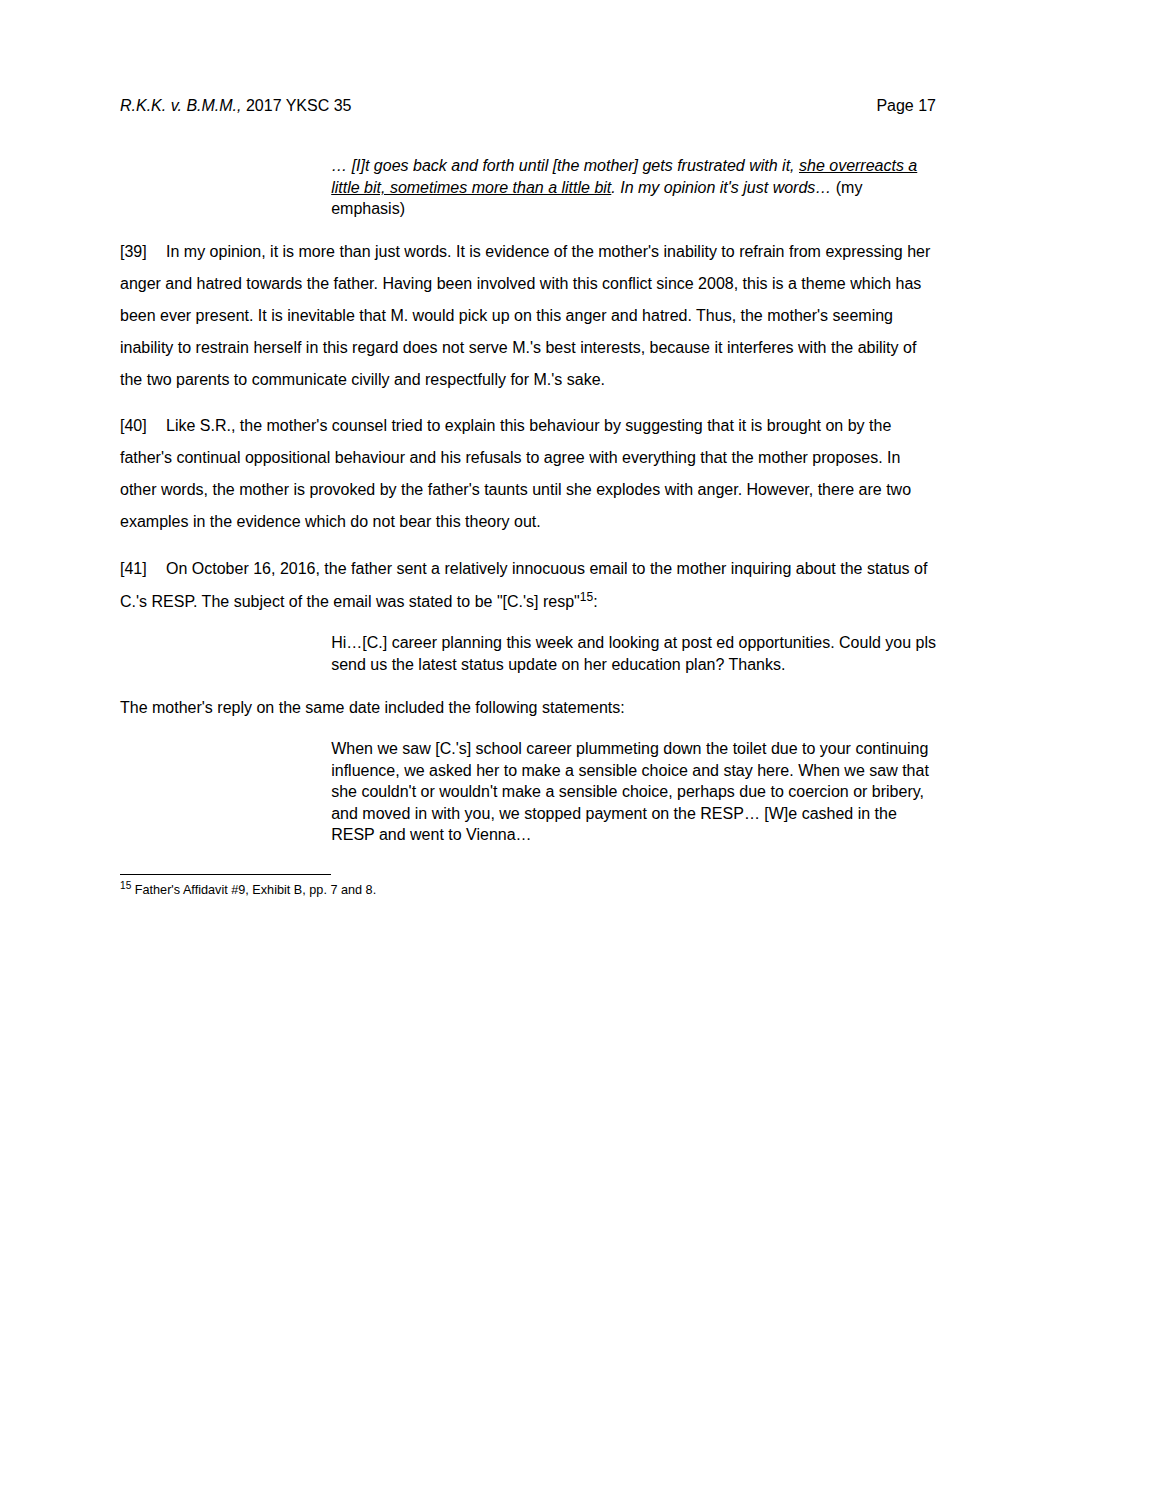R.K.K. v. B.M.M., 2017 YKSC 35 Page 17
… [I]t goes back and forth until [the mother] gets frustrated with it, she overreacts a little bit, sometimes more than a little bit. In my opinion it's just words… (my emphasis)
[39] In my opinion, it is more than just words. It is evidence of the mother's inability to refrain from expressing her anger and hatred towards the father. Having been involved with this conflict since 2008, this is a theme which has been ever present. It is inevitable that M. would pick up on this anger and hatred. Thus, the mother's seeming inability to restrain herself in this regard does not serve M.'s best interests, because it interferes with the ability of the two parents to communicate civilly and respectfully for M.'s sake.
[40] Like S.R., the mother's counsel tried to explain this behaviour by suggesting that it is brought on by the father's continual oppositional behaviour and his refusals to agree with everything that the mother proposes. In other words, the mother is provoked by the father's taunts until she explodes with anger. However, there are two examples in the evidence which do not bear this theory out.
[41] On October 16, 2016, the father sent a relatively innocuous email to the mother inquiring about the status of C.'s RESP. The subject of the email was stated to be "[C.'s] resp"15:
Hi…[C.] career planning this week and looking at post ed opportunities. Could you pls send us the latest status update on her education plan? Thanks.
The mother's reply on the same date included the following statements:
When we saw [C.'s] school career plummeting down the toilet due to your continuing influence, we asked her to make a sensible choice and stay here. When we saw that she couldn't or wouldn't make a sensible choice, perhaps due to coercion or bribery, and moved in with you, we stopped payment on the RESP… [W]e cashed in the RESP and went to Vienna…
15 Father's Affidavit #9, Exhibit B, pp. 7 and 8.